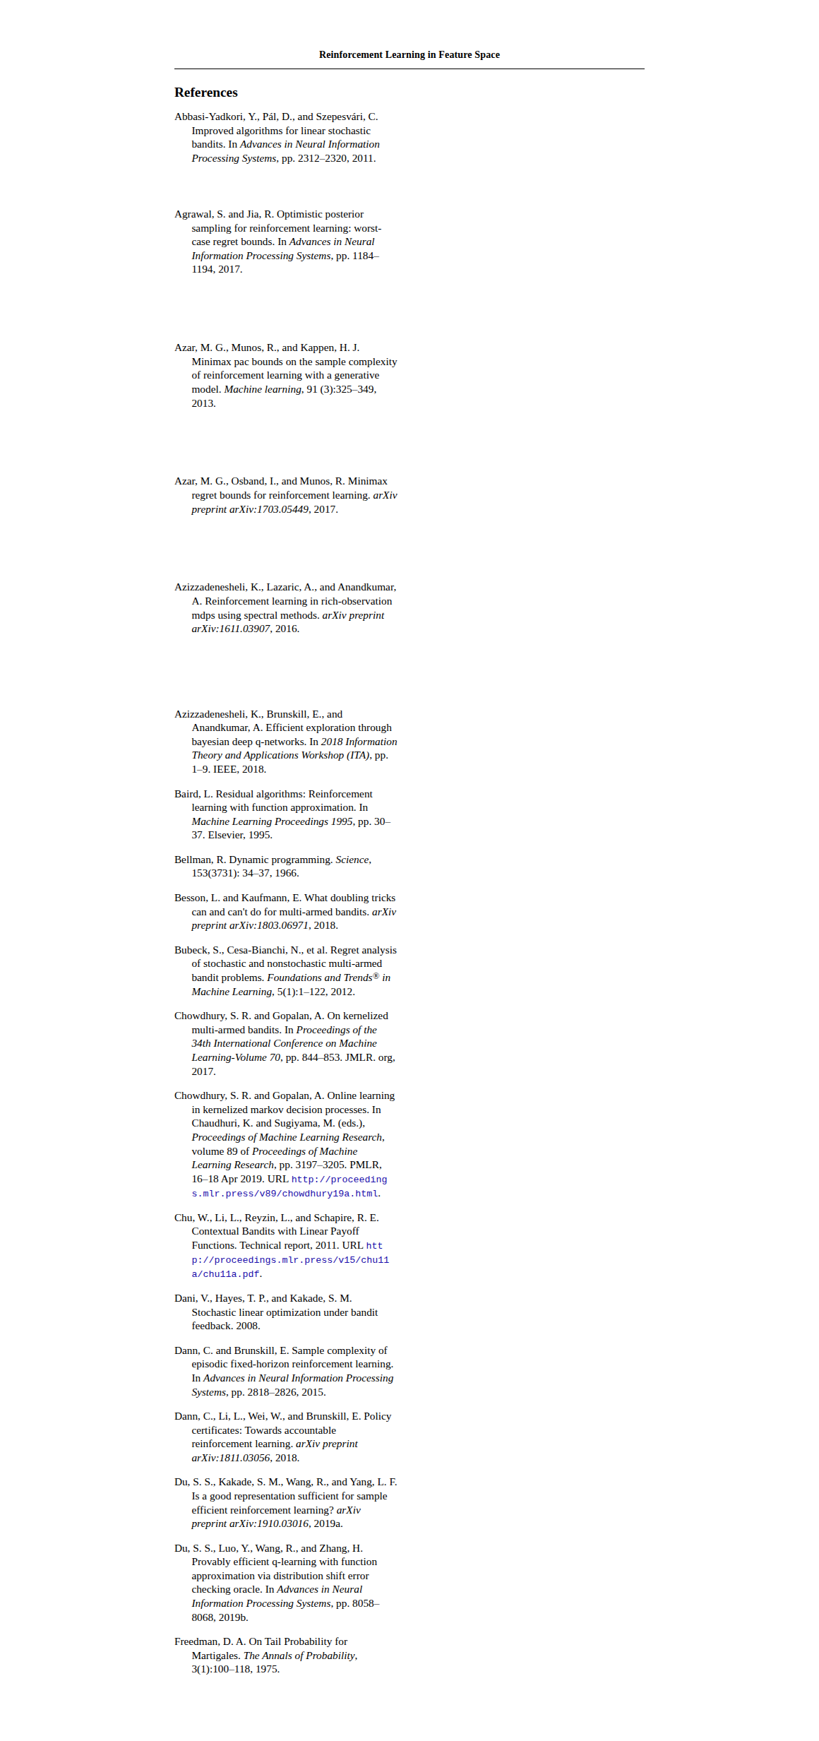Reinforcement Learning in Feature Space
References
Abbasi-Yadkori, Y., Pál, D., and Szepesvári, C. Improved algorithms for linear stochastic bandits. In Advances in Neural Information Processing Systems, pp. 2312–2320, 2011.
Agrawal, S. and Jia, R. Optimistic posterior sampling for reinforcement learning: worst-case regret bounds. In Advances in Neural Information Processing Systems, pp. 1184–1194, 2017.
Azar, M. G., Munos, R., and Kappen, H. J. Minimax pac bounds on the sample complexity of reinforcement learning with a generative model. Machine learning, 91 (3):325–349, 2013.
Azar, M. G., Osband, I., and Munos, R. Minimax regret bounds for reinforcement learning. arXiv preprint arXiv:1703.05449, 2017.
Azizzadenesheli, K., Lazaric, A., and Anandkumar, A. Reinforcement learning in rich-observation mdps using spectral methods. arXiv preprint arXiv:1611.03907, 2016.
Azizzadenesheli, K., Brunskill, E., and Anandkumar, A. Efficient exploration through bayesian deep q-networks. In 2018 Information Theory and Applications Workshop (ITA), pp. 1–9. IEEE, 2018.
Baird, L. Residual algorithms: Reinforcement learning with function approximation. In Machine Learning Proceedings 1995, pp. 30–37. Elsevier, 1995.
Bellman, R. Dynamic programming. Science, 153(3731): 34–37, 1966.
Besson, L. and Kaufmann, E. What doubling tricks can and can't do for multi-armed bandits. arXiv preprint arXiv:1803.06971, 2018.
Bubeck, S., Cesa-Bianchi, N., et al. Regret analysis of stochastic and nonstochastic multi-armed bandit problems. Foundations and Trends® in Machine Learning, 5(1):1–122, 2012.
Chowdhury, S. R. and Gopalan, A. On kernelized multi-armed bandits. In Proceedings of the 34th International Conference on Machine Learning-Volume 70, pp. 844–853. JMLR. org, 2017.
Chowdhury, S. R. and Gopalan, A. Online learning in kernelized markov decision processes. In Chaudhuri, K. and Sugiyama, M. (eds.), Proceedings of Machine Learning Research, volume 89 of Proceedings of Machine Learning Research, pp. 3197–3205. PMLR, 16–18 Apr 2019. URL http://proceedings.mlr.press/v89/chowdhury19a.html.
Chu, W., Li, L., Reyzin, L., and Schapire, R. E. Contextual Bandits with Linear Payoff Functions. Technical report, 2011. URL http://proceedings.mlr.press/v15/chu11a/chu11a.pdf.
Dani, V., Hayes, T. P., and Kakade, S. M. Stochastic linear optimization under bandit feedback. 2008.
Dann, C. and Brunskill, E. Sample complexity of episodic fixed-horizon reinforcement learning. In Advances in Neural Information Processing Systems, pp. 2818–2826, 2015.
Dann, C., Li, L., Wei, W., and Brunskill, E. Policy certificates: Towards accountable reinforcement learning. arXiv preprint arXiv:1811.03056, 2018.
Du, S. S., Kakade, S. M., Wang, R., and Yang, L. F. Is a good representation sufficient for sample efficient reinforcement learning? arXiv preprint arXiv:1910.03016, 2019a.
Du, S. S., Luo, Y., Wang, R., and Zhang, H. Provably efficient q-learning with function approximation via distribution shift error checking oracle. In Advances in Neural Information Processing Systems, pp. 8058–8068, 2019b.
Freedman, D. A. On Tail Probability for Martigales. The Annals of Probability, 3(1):100–118, 1975.